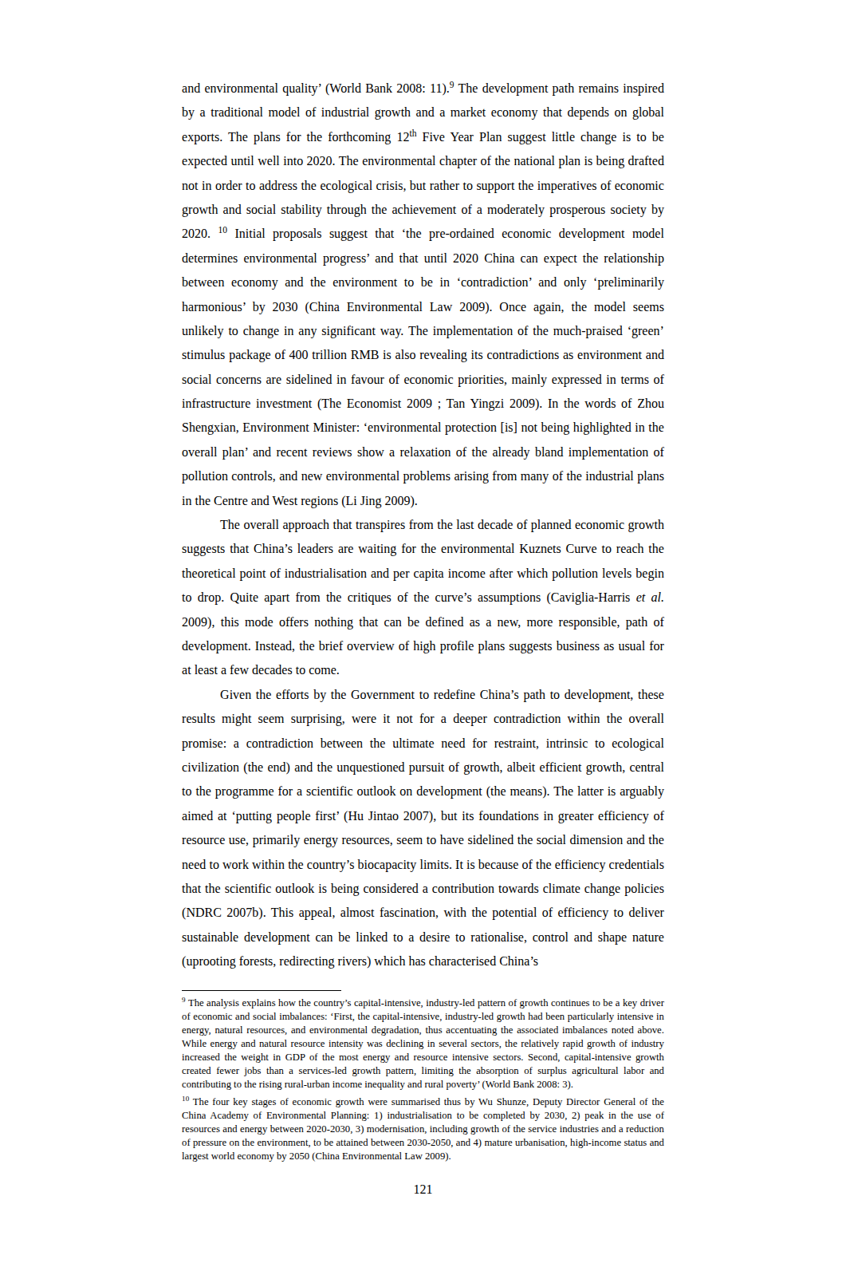and environmental quality’ (World Bank 2008: 11).9 The development path remains inspired by a traditional model of industrial growth and a market economy that depends on global exports. The plans for the forthcoming 12th Five Year Plan suggest little change is to be expected until well into 2020. The environmental chapter of the national plan is being drafted not in order to address the ecological crisis, but rather to support the imperatives of economic growth and social stability through the achievement of a moderately prosperous society by 2020. 10 Initial proposals suggest that ‘the pre-ordained economic development model determines environmental progress’ and that until 2020 China can expect the relationship between economy and the environment to be in ‘contradiction’ and only ‘preliminarily harmonious’ by 2030 (China Environmental Law 2009). Once again, the model seems unlikely to change in any significant way. The implementation of the much-praised ‘green’ stimulus package of 400 trillion RMB is also revealing its contradictions as environment and social concerns are sidelined in favour of economic priorities, mainly expressed in terms of infrastructure investment (The Economist 2009 ; Tan Yingzi 2009). In the words of Zhou Shengxian, Environment Minister: ‘environmental protection [is] not being highlighted in the overall plan’ and recent reviews show a relaxation of the already bland implementation of pollution controls, and new environmental problems arising from many of the industrial plans in the Centre and West regions (Li Jing 2009).
The overall approach that transpires from the last decade of planned economic growth suggests that China’s leaders are waiting for the environmental Kuznets Curve to reach the theoretical point of industrialisation and per capita income after which pollution levels begin to drop. Quite apart from the critiques of the curve’s assumptions (Caviglia-Harris et al. 2009), this mode offers nothing that can be defined as a new, more responsible, path of development. Instead, the brief overview of high profile plans suggests business as usual for at least a few decades to come.
Given the efforts by the Government to redefine China’s path to development, these results might seem surprising, were it not for a deeper contradiction within the overall promise: a contradiction between the ultimate need for restraint, intrinsic to ecological civilization (the end) and the unquestioned pursuit of growth, albeit efficient growth, central to the programme for a scientific outlook on development (the means). The latter is arguably aimed at ‘putting people first’ (Hu Jintao 2007), but its foundations in greater efficiency of resource use, primarily energy resources, seem to have sidelined the social dimension and the need to work within the country’s biocapacity limits. It is because of the efficiency credentials that the scientific outlook is being considered a contribution towards climate change policies (NDRC 2007b). This appeal, almost fascination, with the potential of efficiency to deliver sustainable development can be linked to a desire to rationalise, control and shape nature (uprooting forests, redirecting rivers) which has characterised China’s
9 The analysis explains how the country’s capital-intensive, industry-led pattern of growth continues to be a key driver of economic and social imbalances: ‘First, the capital-intensive, industry-led growth had been particularly intensive in energy, natural resources, and environmental degradation, thus accentuating the associated imbalances noted above. While energy and natural resource intensity was declining in several sectors, the relatively rapid growth of industry increased the weight in GDP of the most energy and resource intensive sectors. Second, capital-intensive growth created fewer jobs than a services-led growth pattern, limiting the absorption of surplus agricultural labor and contributing to the rising rural-urban income inequality and rural poverty’ (World Bank 2008: 3).
10 The four key stages of economic growth were summarised thus by Wu Shunze, Deputy Director General of the China Academy of Environmental Planning: 1) industrialisation to be completed by 2030, 2) peak in the use of resources and energy between 2020-2030, 3) modernisation, including growth of the service industries and a reduction of pressure on the environment, to be attained between 2030-2050, and 4) mature urbanisation, high-income status and largest world economy by 2050 (China Environmental Law 2009).
121